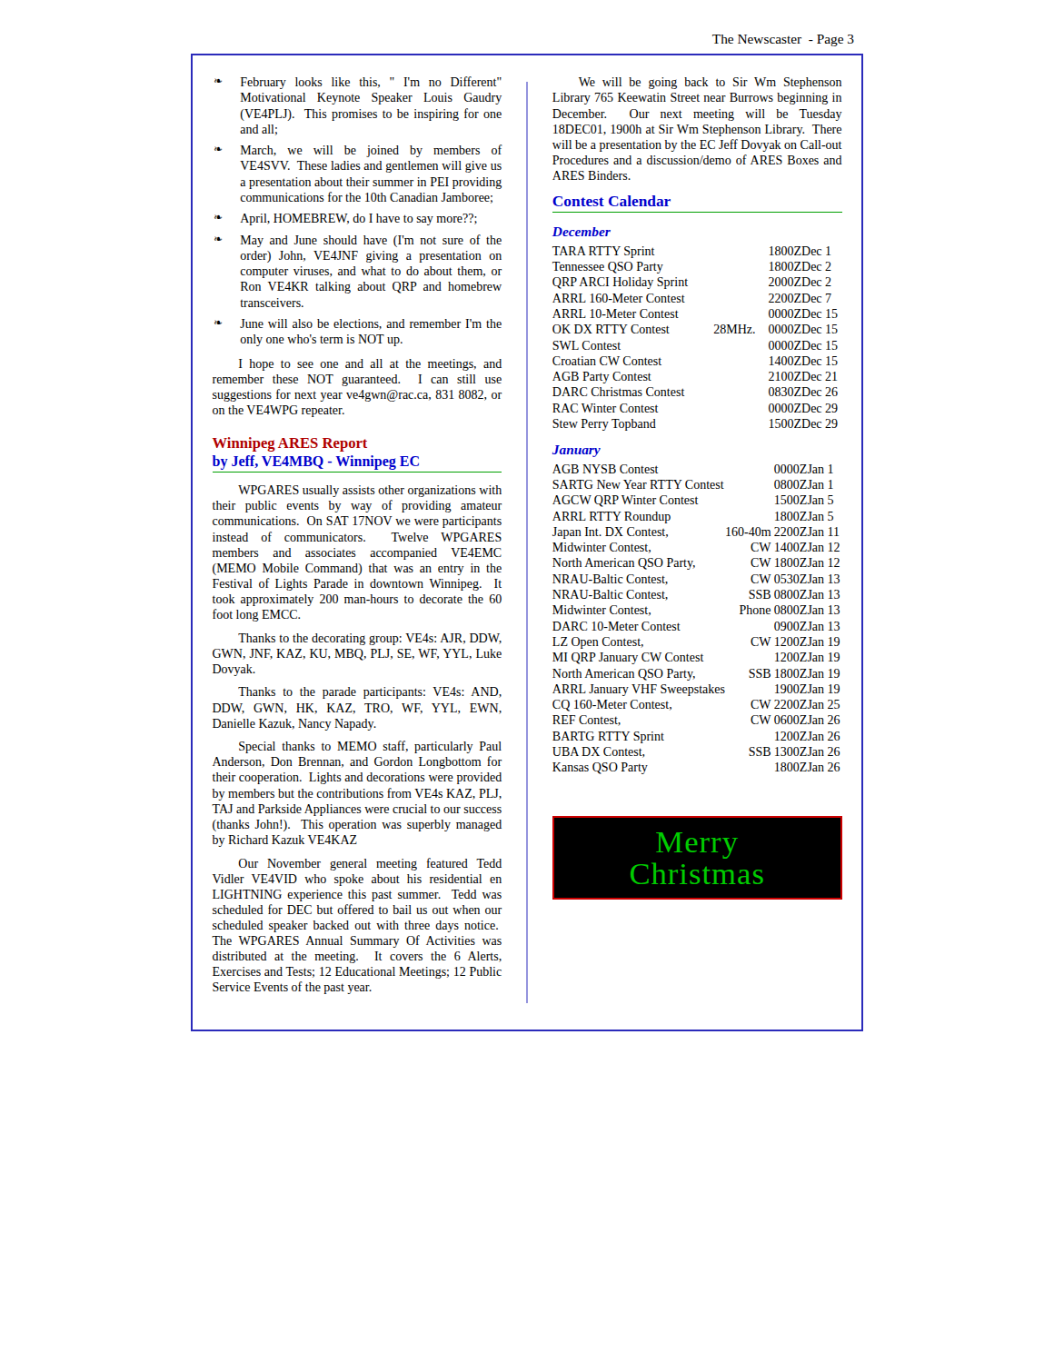The Newscaster - Page 3
February looks like this, " I'm no Different" Motivational Keynote Speaker Louis Gaudry (VE4PLJ). This promises to be inspiring for one and all;
March, we will be joined by members of VE4SVV. These ladies and gentlemen will give us a presentation about their summer in PEI providing communications for the 10th Canadian Jamboree;
April, HOMEBREW, do I have to say more??;
May and June should have (I'm not sure of the order) John, VE4JNF giving a presentation on computer viruses, and what to do about them, or Ron VE4KR talking about QRP and homebrew transceivers.
June will also be elections, and remember I'm the only one who's term is NOT up.
I hope to see one and all at the meetings, and remember these NOT guaranteed. I can still use suggestions for next year ve4gwn@rac.ca, 831 8082, or on the VE4WPG repeater.
Winnipeg ARES Report by Jeff, VE4MBQ - Winnipeg EC
WPGARES usually assists other organizations with their public events by way of providing amateur communications. On SAT 17NOV we were participants instead of communicators. Twelve WPGARES members and associates accompanied VE4EMC (MEMO Mobile Command) that was an entry in the Festival of Lights Parade in downtown Winnipeg. It took approximately 200 man-hours to decorate the 60 foot long EMCC.
Thanks to the decorating group: VE4s: AJR, DDW, GWN, JNF, KAZ, KU, MBQ, PLJ, SE, WF, YYL, Luke Dovyak.
Thanks to the parade participants: VE4s: AND, DDW, GWN, HK, KAZ, TRO, WF, YYL, EWN, Danielle Kazuk, Nancy Napady.
Special thanks to MEMO staff, particularly Paul Anderson, Don Brennan, and Gordon Longbottom for their cooperation. Lights and decorations were provided by members but the contributions from VE4s KAZ, PLJ, TAJ and Parkside Appliances were crucial to our success (thanks John!). This operation was superbly managed by Richard Kazuk VE4KAZ
Our November general meeting featured Tedd Vidler VE4VID who spoke about his residential en LIGHTNING experience this past summer. Tedd was scheduled for DEC but offered to bail us out when our scheduled speaker backed out with three days notice. The WPGARES Annual Summary Of Activities was distributed at the meeting. It covers the 6 Alerts, Exercises and Tests; 12 Educational Meetings; 12 Public Service Events of the past year.
We will be going back to Sir Wm Stephenson Library 765 Keewatin Street near Burrows beginning in December. Our next meeting will be Tuesday 18DEC01, 1900h at Sir Wm Stephenson Library. There will be a presentation by the EC Jeff Dovyak on Call-out Procedures and a discussion/demo of ARES Boxes and ARES Binders.
Contest Calendar
December
| TARA RTTY Sprint | | 1800Z | Dec 1 |
| Tennessee QSO Party | | 1800Z | Dec 2 |
| QRP ARCI Holiday Sprint | | 2000Z | Dec 2 |
| ARRL 160-Meter Contest | | 2200Z | Dec 7 |
| ARRL 10-Meter Contest | | 0000Z | Dec 15 |
| OK DX RTTY Contest | 28MHz. | 0000Z | Dec 15 |
| SWL Contest | | 0000Z | Dec 15 |
| Croatian CW Contest | | 1400Z | Dec 15 |
| AGB Party Contest | | 2100Z | Dec 21 |
| DARC Christmas Contest | | 0830Z | Dec 26 |
| RAC Winter Contest | | 0000Z | Dec 29 |
| Stew Perry Topband | | 1500Z | Dec 29 |
January
| AGB NYSB Contest | | 0000Z | Jan 1 |
| SARTG New Year RTTY Contest | | 0800Z | Jan 1 |
| AGCW QRP Winter Contest | | 1500Z | Jan 5 |
| ARRL RTTY Roundup | | 1800Z | Jan 5 |
| Japan Int. DX Contest, | 160-40m | 2200Z | Jan 11 |
| Midwinter Contest, | CW | 1400Z | Jan 12 |
| North American QSO Party, | CW | 1800Z | Jan 12 |
| NRAU-Baltic Contest, | CW | 0530Z | Jan 13 |
| NRAU-Baltic Contest, | SSB | 0800Z | Jan 13 |
| Midwinter Contest, | Phone | 0800Z | Jan 13 |
| DARC 10-Meter Contest | | 0900Z | Jan 13 |
| LZ Open Contest, | CW | 1200Z | Jan 19 |
| MI QRP January CW Contest | | 1200Z | Jan 19 |
| North American QSO Party, | SSB | 1800Z | Jan 19 |
| ARRL January VHF Sweepstakes | | 1900Z | Jan 19 |
| CQ 160-Meter Contest, | CW | 2200Z | Jan 25 |
| REF Contest, | CW | 0600Z | Jan 26 |
| BARTG RTTY Sprint | | 1200Z | Jan 26 |
| UBA DX Contest, | SSB | 1300Z | Jan 26 |
| Kansas QSO Party | | 1800Z | Jan 26 |
Merry Christmas